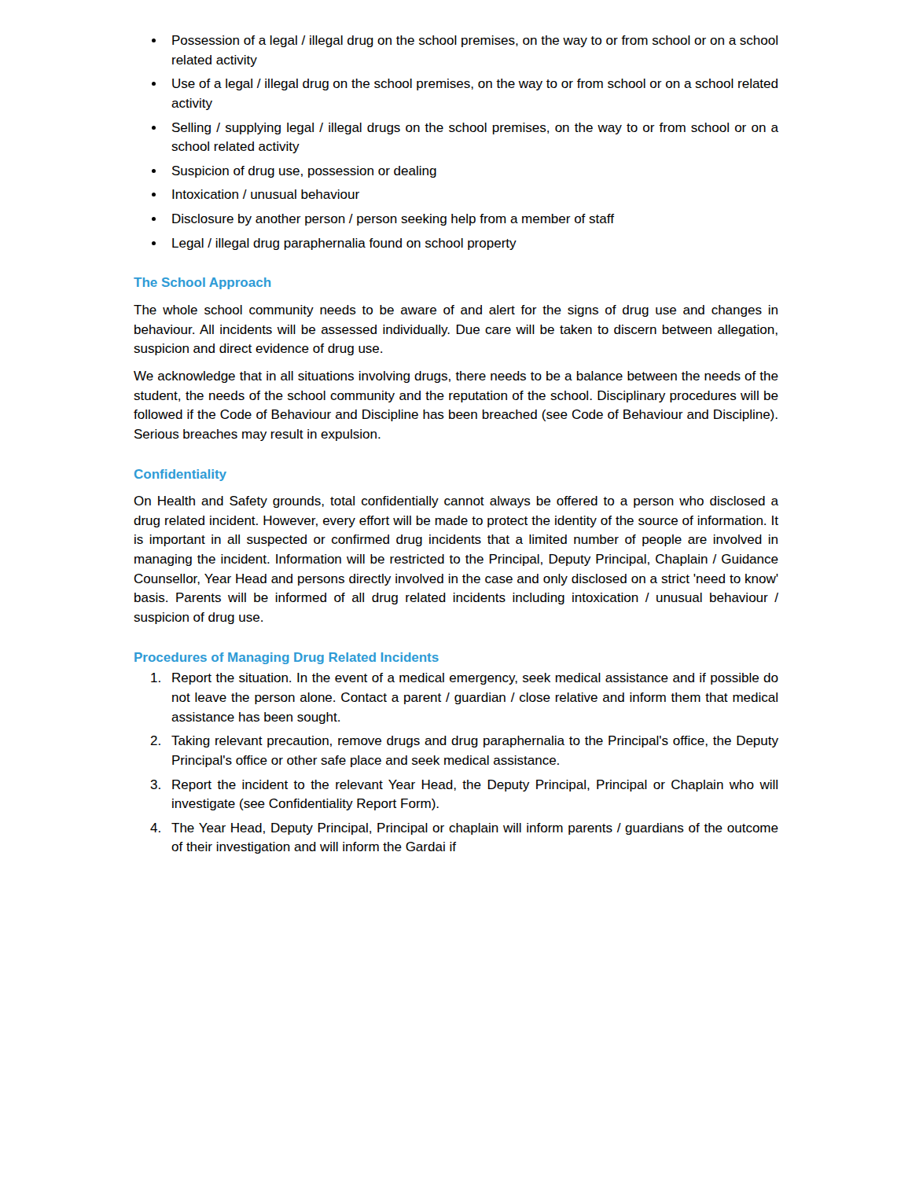Possession of a legal / illegal drug on the school premises, on the way to or from school or on a school related activity
Use of a legal / illegal drug on the school premises, on the way to or from school or on a school related activity
Selling / supplying legal / illegal drugs on the school premises, on the way to or from school or on a school related activity
Suspicion of drug use, possession or dealing
Intoxication / unusual behaviour
Disclosure by another person / person seeking help from a member of staff
Legal / illegal drug paraphernalia found on school property
The School Approach
The whole school community needs to be aware of and alert for the signs of drug use and changes in behaviour. All incidents will be assessed individually. Due care will be taken to discern between allegation, suspicion and direct evidence of drug use.
We acknowledge that in all situations involving drugs, there needs to be a balance between the needs of the student, the needs of the school community and the reputation of the school. Disciplinary procedures will be followed if the Code of Behaviour and Discipline has been breached (see Code of Behaviour and Discipline). Serious breaches may result in expulsion.
Confidentiality
On Health and Safety grounds, total confidentially cannot always be offered to a person who disclosed a drug related incident. However, every effort will be made to protect the identity of the source of information. It is important in all suspected or confirmed drug incidents that a limited number of people are involved in managing the incident. Information will be restricted to the Principal, Deputy Principal, Chaplain / Guidance Counsellor, Year Head and persons directly involved in the case and only disclosed on a strict 'need to know' basis. Parents will be informed of all drug related incidents including intoxication / unusual behaviour / suspicion of drug use.
Procedures of Managing Drug Related Incidents
Report the situation. In the event of a medical emergency, seek medical assistance and if possible do not leave the person alone. Contact a parent / guardian / close relative and inform them that medical assistance has been sought.
Taking relevant precaution, remove drugs and drug paraphernalia to the Principal's office, the Deputy Principal's office or other safe place and seek medical assistance.
Report the incident to the relevant Year Head, the Deputy Principal, Principal or Chaplain who will investigate (see Confidentiality Report Form).
The Year Head, Deputy Principal, Principal or chaplain will inform parents / guardians of the outcome of their investigation and will inform the Gardai if